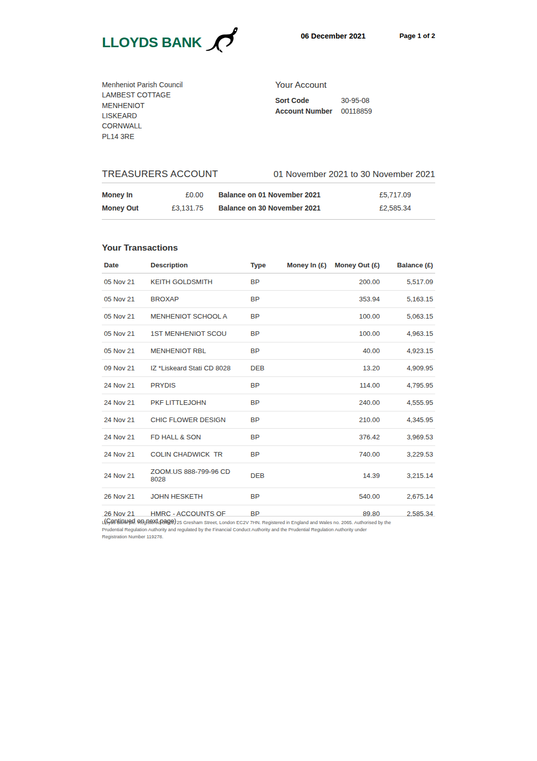LLOYDS BANK
06 December 2021
Page 1 of 2
Menheniot Parish Council
LAMBEST COTTAGE
MENHENIOT
LISKEARD
CORNWALL
PL14 3RE
Your Account
Sort Code 30-95-08
Account Number 00118859
TREASURERS ACCOUNT
01 November 2021 to 30 November 2021
Money In £0.00 Balance on 01 November 2021 £5,717.09
Money Out £3,131.75 Balance on 30 November 2021 £2,585.34
Your Transactions
| Date | Description | Type | Money In (£) | Money Out (£) | Balance (£) |
| --- | --- | --- | --- | --- | --- |
| 05 Nov 21 | KEITH GOLDSMITH | BP | | 200.00 | 5,517.09 |
| 05 Nov 21 | BROXAP | BP | | 353.94 | 5,163.15 |
| 05 Nov 21 | MENHENIOT SCHOOL A | BP | | 100.00 | 5,063.15 |
| 05 Nov 21 | 1ST MENHENIOT SCOU | BP | | 100.00 | 4,963.15 |
| 05 Nov 21 | MENHENIOT RBL | BP | | 40.00 | 4,923.15 |
| 09 Nov 21 | IZ *Liskeard Stati CD 8028 | DEB | | 13.20 | 4,909.95 |
| 24 Nov 21 | PRYDIS | BP | | 114.00 | 4,795.95 |
| 24 Nov 21 | PKF LITTLEJOHN | BP | | 240.00 | 4,555.95 |
| 24 Nov 21 | CHIC FLOWER DESIGN | BP | | 210.00 | 4,345.95 |
| 24 Nov 21 | FD HALL & SON | BP | | 376.42 | 3,969.53 |
| 24 Nov 21 | COLIN CHADWICK TR | BP | | 740.00 | 3,229.53 |
| 24 Nov 21 | ZOOM.US 888-799-96 CD 8028 | DEB | | 14.39 | 3,215.14 |
| 26 Nov 21 | JOHN HESKETH | BP | | 540.00 | 2,675.14 |
| 26 Nov 21 | HMRC - ACCOUNTS OF | BP | | 89.80 | 2,585.34 |
(Continued on next page)
Lloyds Bank plc. Registered Office: 25 Gresham Street, London EC2V 7HN. Registered in England and Wales no. 2065. Authorised by the
Prudential Regulation Authority and regulated by the Financial Conduct Authority and the Prudential Regulation Authority under
Registration Number 119278.